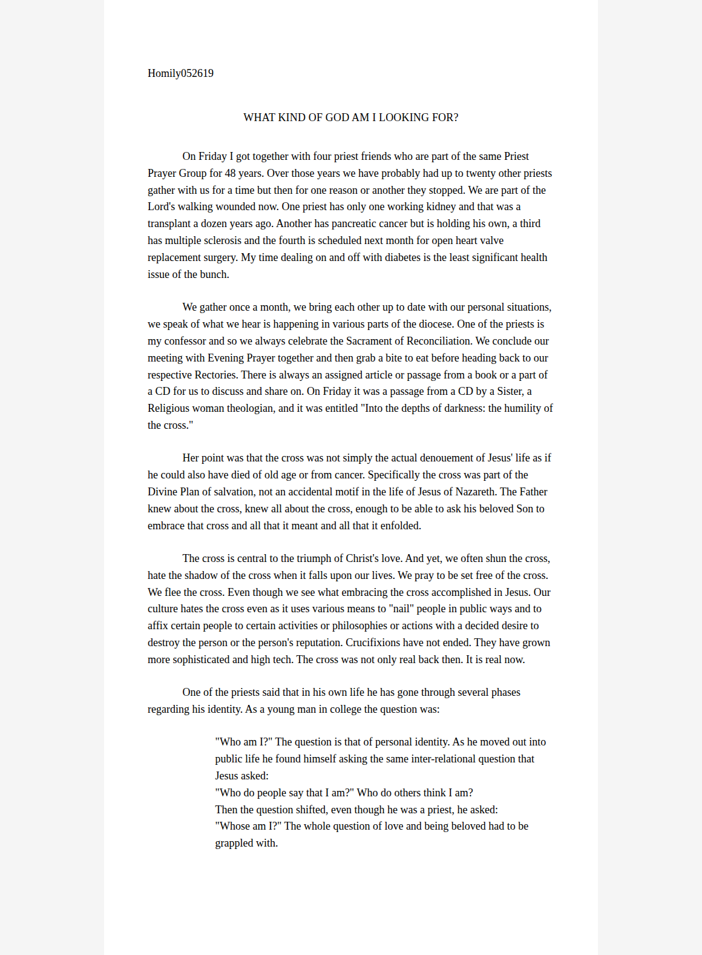Homily052619
What Kind of God Am I Looking For?
On Friday I got together with four priest friends who are part of the same Priest Prayer Group for 48 years. Over those years we have probably had up to twenty other priests gather with us for a time but then for one reason or another they stopped. We are part of the Lord's walking wounded now. One priest has only one working kidney and that was a transplant a dozen years ago. Another has pancreatic cancer but is holding his own, a third has multiple sclerosis and the fourth is scheduled next month for open heart valve replacement surgery. My time dealing on and off with diabetes is the least significant health issue of the bunch.
We gather once a month, we bring each other up to date with our personal situations, we speak of what we hear is happening in various parts of the diocese. One of the priests is my confessor and so we always celebrate the Sacrament of Reconciliation. We conclude our meeting with Evening Prayer together and then grab a bite to eat before heading back to our respective Rectories. There is always an assigned article or passage from a book or a part of a CD for us to discuss and share on. On Friday it was a passage from a CD by a Sister, a Religious woman theologian, and it was entitled "Into the depths of darkness: the humility of the cross."
Her point was that the cross was not simply the actual denouement of Jesus' life as if he could also have died of old age or from cancer. Specifically the cross was part of the Divine Plan of salvation, not an accidental motif in the life of Jesus of Nazareth. The Father knew about the cross, knew all about the cross, enough to be able to ask his beloved Son to embrace that cross and all that it meant and all that it enfolded.
The cross is central to the triumph of Christ's love. And yet, we often shun the cross, hate the shadow of the cross when it falls upon our lives. We pray to be set free of the cross. We flee the cross. Even though we see what embracing the cross accomplished in Jesus. Our culture hates the cross even as it uses various means to "nail" people in public ways and to affix certain people to certain activities or philosophies or actions with a decided desire to destroy the person or the person's reputation. Crucifixions have not ended. They have grown more sophisticated and high tech. The cross was not only real back then. It is real now.
One of the priests said that in his own life he has gone through several phases regarding his identity. As a young man in college the question was:
"Who am I?" The question is that of personal identity. As he moved out into public life he found himself asking the same inter-relational question that Jesus asked:
"Who do people say that I am?" Who do others think I am?
Then the question shifted, even though he was a priest, he asked:
"Whose am I?" The whole question of love and being beloved had to be grappled with.